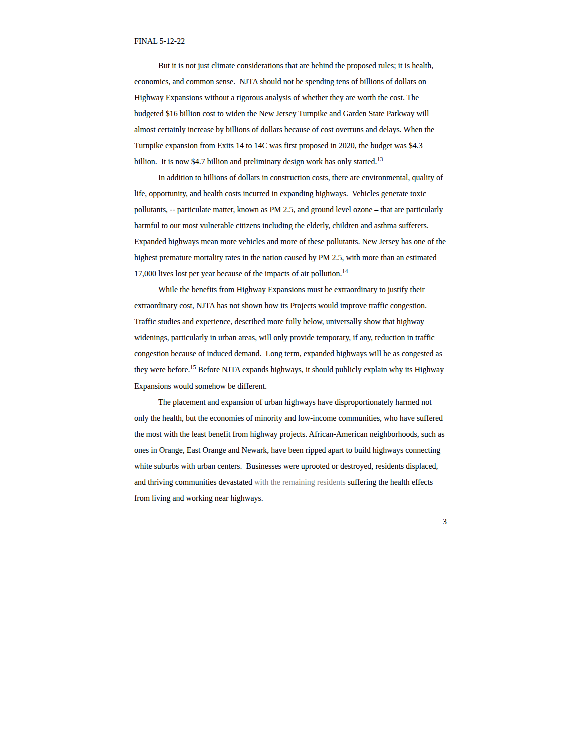FINAL 5-12-22
But it is not just climate considerations that are behind the proposed rules; it is health, economics, and common sense. NJTA should not be spending tens of billions of dollars on Highway Expansions without a rigorous analysis of whether they are worth the cost. The budgeted $16 billion cost to widen the New Jersey Turnpike and Garden State Parkway will almost certainly increase by billions of dollars because of cost overruns and delays. When the Turnpike expansion from Exits 14 to 14C was first proposed in 2020, the budget was $4.3 billion. It is now $4.7 billion and preliminary design work has only started.13
In addition to billions of dollars in construction costs, there are environmental, quality of life, opportunity, and health costs incurred in expanding highways. Vehicles generate toxic pollutants, -- particulate matter, known as PM 2.5, and ground level ozone – that are particularly harmful to our most vulnerable citizens including the elderly, children and asthma sufferers. Expanded highways mean more vehicles and more of these pollutants. New Jersey has one of the highest premature mortality rates in the nation caused by PM 2.5, with more than an estimated 17,000 lives lost per year because of the impacts of air pollution.14
While the benefits from Highway Expansions must be extraordinary to justify their extraordinary cost, NJTA has not shown how its Projects would improve traffic congestion. Traffic studies and experience, described more fully below, universally show that highway widenings, particularly in urban areas, will only provide temporary, if any, reduction in traffic congestion because of induced demand. Long term, expanded highways will be as congested as they were before.15 Before NJTA expands highways, it should publicly explain why its Highway Expansions would somehow be different.
The placement and expansion of urban highways have disproportionately harmed not only the health, but the economies of minority and low-income communities, who have suffered the most with the least benefit from highway projects. African-American neighborhoods, such as ones in Orange, East Orange and Newark, have been ripped apart to build highways connecting white suburbs with urban centers. Businesses were uprooted or destroyed, residents displaced, and thriving communities devastated with the remaining residents suffering the health effects from living and working near highways.
3